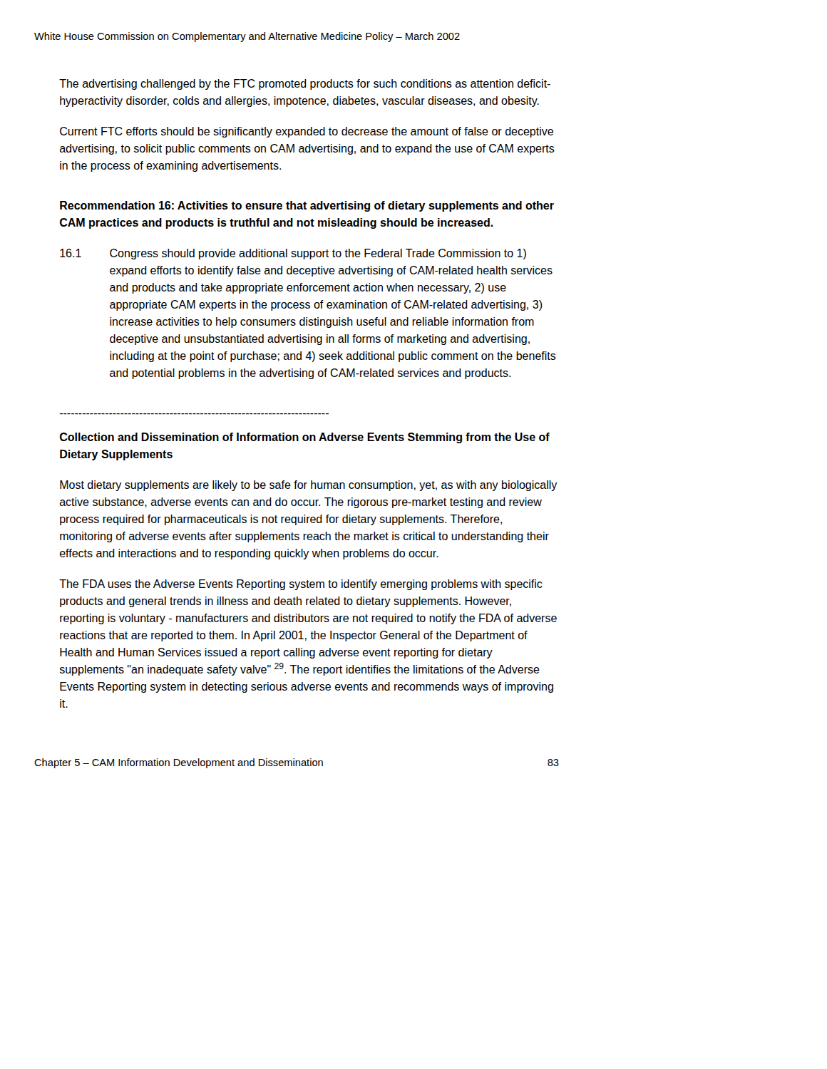White House Commission on Complementary and Alternative Medicine Policy – March 2002
The advertising challenged by the FTC promoted products for such conditions as attention deficit-hyperactivity disorder, colds and allergies, impotence, diabetes, vascular diseases, and obesity.
Current FTC efforts should be significantly expanded to decrease the amount of false or deceptive advertising, to solicit public comments on CAM advertising, and to expand the use of CAM experts in the process of examining advertisements.
Recommendation 16: Activities to ensure that advertising of dietary supplements and other CAM practices and products is truthful and not misleading should be increased.
16.1
Congress should provide additional support to the Federal Trade Commission to 1) expand efforts to identify false and deceptive advertising of CAM-related health services and products and take appropriate enforcement action when necessary, 2) use appropriate CAM experts in the process of examination of CAM-related advertising, 3) increase activities to help consumers distinguish useful and reliable information from deceptive and unsubstantiated advertising in all forms of marketing and advertising, including at the point of purchase; and 4) seek additional public comment on the benefits and potential problems in the advertising of CAM-related services and products.
-----------------------------------------------------------------------
Collection and Dissemination of Information on Adverse Events Stemming from the Use of Dietary Supplements
Most dietary supplements are likely to be safe for human consumption, yet, as with any biologically active substance, adverse events can and do occur. The rigorous pre-market testing and review process required for pharmaceuticals is not required for dietary supplements. Therefore, monitoring of adverse events after supplements reach the market is critical to understanding their effects and interactions and to responding quickly when problems do occur.
The FDA uses the Adverse Events Reporting system to identify emerging problems with specific products and general trends in illness and death related to dietary supplements. However, reporting is voluntary - manufacturers and distributors are not required to notify the FDA of adverse reactions that are reported to them. In April 2001, the Inspector General of the Department of Health and Human Services issued a report calling adverse event reporting for dietary supplements "an inadequate safety valve" 29. The report identifies the limitations of the Adverse Events Reporting system in detecting serious adverse events and recommends ways of improving it.
Chapter 5 – CAM Information Development and Dissemination 83